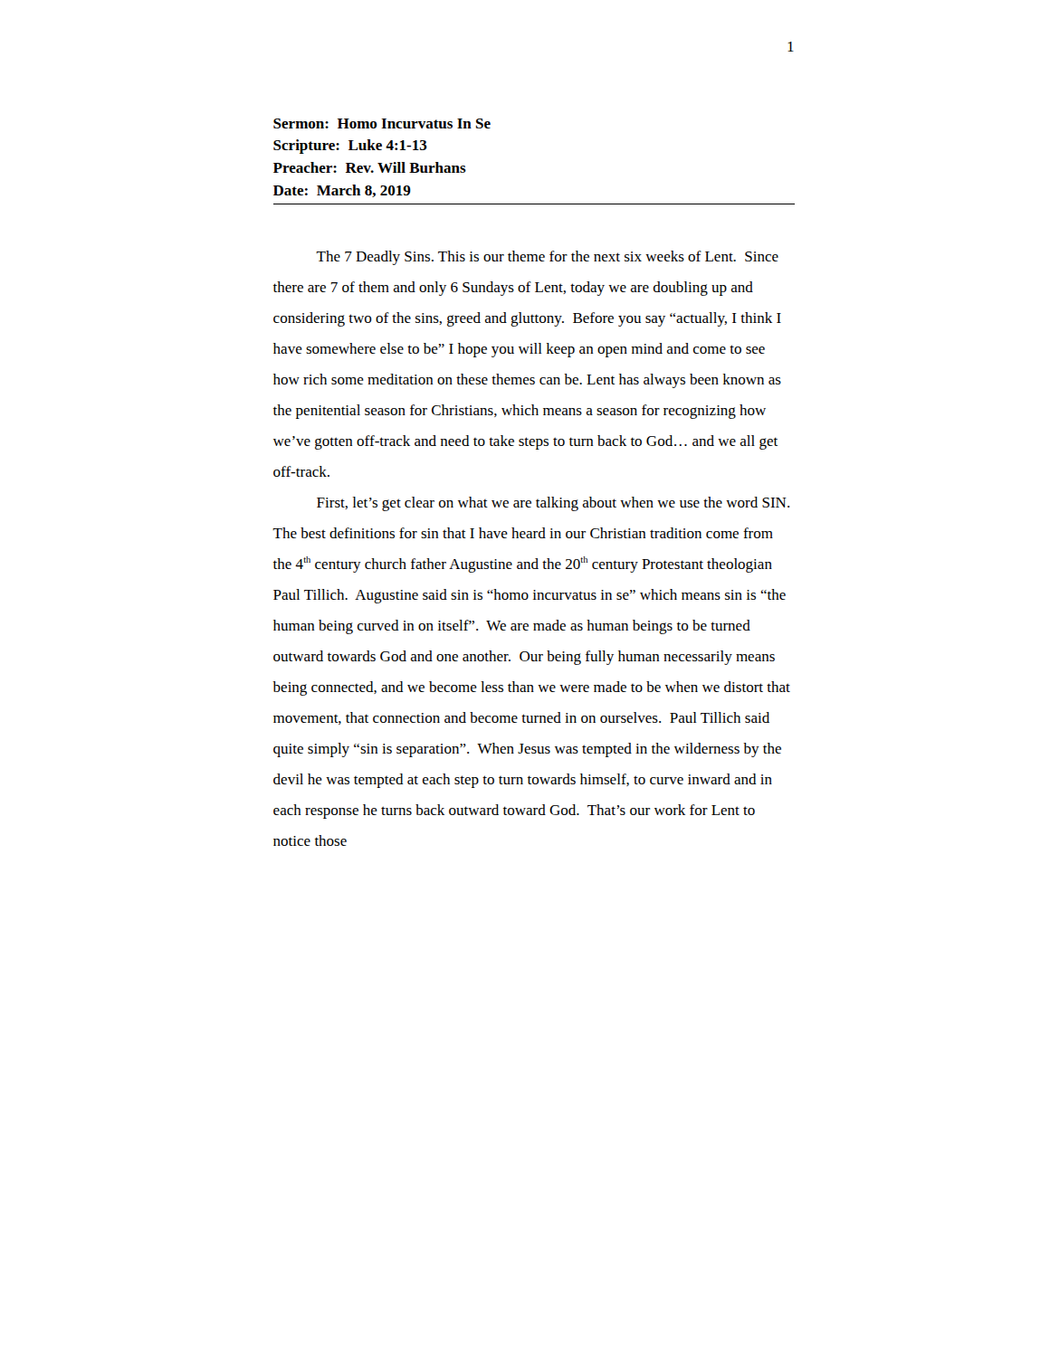1
Sermon: Homo Incurvatus In Se
Scripture: Luke 4:1-13
Preacher: Rev. Will Burhans
Date: March 8, 2019
The 7 Deadly Sins. This is our theme for the next six weeks of Lent. Since there are 7 of them and only 6 Sundays of Lent, today we are doubling up and considering two of the sins, greed and gluttony. Before you say “actually, I think I have somewhere else to be” I hope you will keep an open mind and come to see how rich some meditation on these themes can be. Lent has always been known as the penitential season for Christians, which means a season for recognizing how we’ve gotten off-track and need to take steps to turn back to God… and we all get off-track.
First, let’s get clear on what we are talking about when we use the word SIN. The best definitions for sin that I have heard in our Christian tradition come from the 4th century church father Augustine and the 20th century Protestant theologian Paul Tillich. Augustine said sin is “homo incurvatus in se” which means sin is “the human being curved in on itself”. We are made as human beings to be turned outward towards God and one another. Our being fully human necessarily means being connected, and we become less than we were made to be when we distort that movement, that connection and become turned in on ourselves. Paul Tillich said quite simply “sin is separation”. When Jesus was tempted in the wilderness by the devil he was tempted at each step to turn towards himself, to curve inward and in each response he turns back outward toward God. That’s our work for Lent to notice those